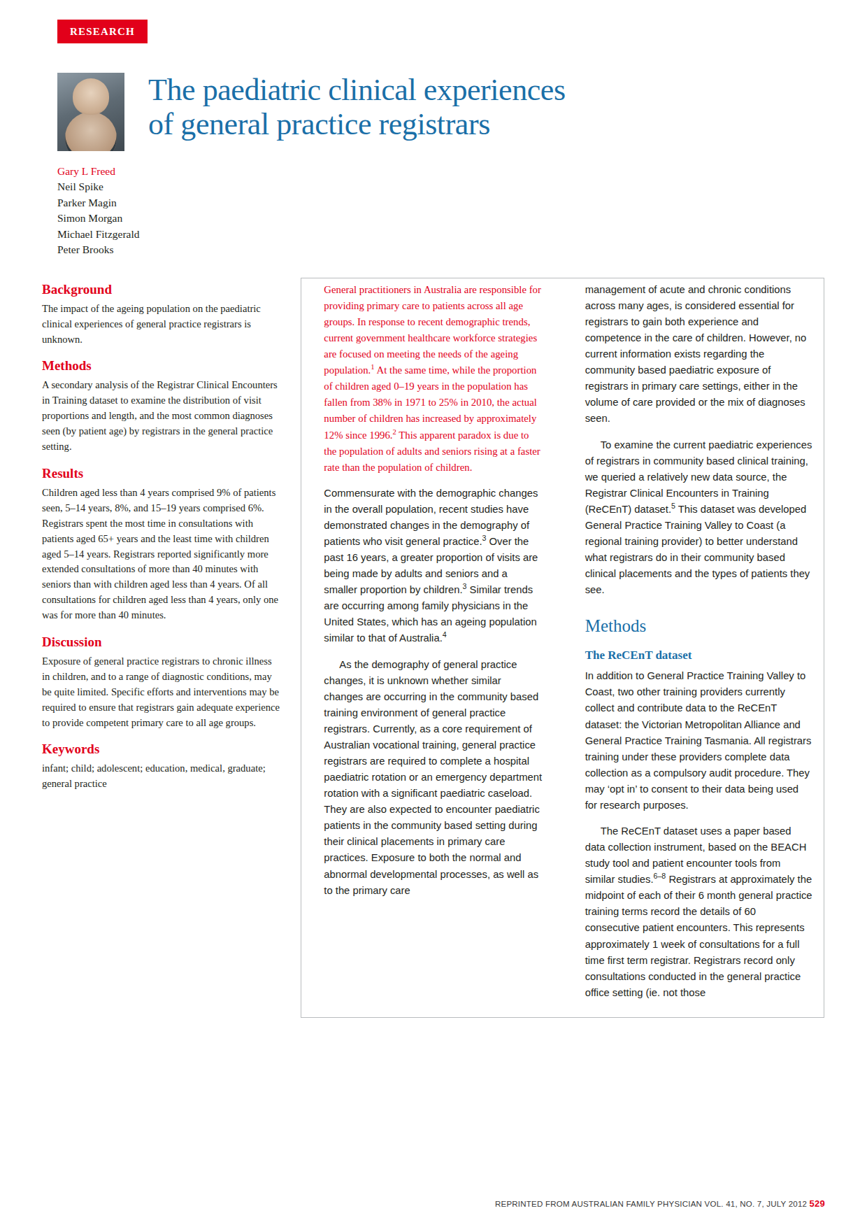RESEARCH
The paediatric clinical experiences
of general practice registrars
Gary L Freed
Neil Spike
Parker Magin
Simon Morgan
Michael Fitzgerald
Peter Brooks
Background
The impact of the ageing population on the paediatric clinical experiences of general practice registrars is unknown.
Methods
A secondary analysis of the Registrar Clinical Encounters in Training dataset to examine the distribution of visit proportions and length, and the most common diagnoses seen (by patient age) by registrars in the general practice setting.
Results
Children aged less than 4 years comprised 9% of patients seen, 5–14 years, 8%, and 15–19 years comprised 6%. Registrars spent the most time in consultations with patients aged 65+ years and the least time with children aged 5–14 years. Registrars reported significantly more extended consultations of more than 40 minutes with seniors than with children aged less than 4 years. Of all consultations for children aged less than 4 years, only one was for more than 40 minutes.
Discussion
Exposure of general practice registrars to chronic illness in children, and to a range of diagnostic conditions, may be quite limited. Specific efforts and interventions may be required to ensure that registrars gain adequate experience to provide competent primary care to all age groups.
Keywords
infant; child; adolescent; education, medical, graduate; general practice
General practitioners in Australia are responsible for providing primary care to patients across all age groups. In response to recent demographic trends, current government healthcare workforce strategies are focused on meeting the needs of the ageing population.1 At the same time, while the proportion of children aged 0–19 years in the population has fallen from 38% in 1971 to 25% in 2010, the actual number of children has increased by approximately 12% since 1996.2 This apparent paradox is due to the population of adults and seniors rising at a faster rate than the population of children.
Commensurate with the demographic changes in the overall population, recent studies have demonstrated changes in the demography of patients who visit general practice.3 Over the past 16 years, a greater proportion of visits are being made by adults and seniors and a smaller proportion by children.3 Similar trends are occurring among family physicians in the United States, which has an ageing population similar to that of Australia.4
As the demography of general practice changes, it is unknown whether similar changes are occurring in the community based training environment of general practice registrars. Currently, as a core requirement of Australian vocational training, general practice registrars are required to complete a hospital paediatric rotation or an emergency department rotation with a significant paediatric caseload. They are also expected to encounter paediatric patients in the community based setting during their clinical placements in primary care practices. Exposure to both the normal and abnormal developmental processes, as well as to the primary care
management of acute and chronic conditions across many ages, is considered essential for registrars to gain both experience and competence in the care of children. However, no current information exists regarding the community based paediatric exposure of registrars in primary care settings, either in the volume of care provided or the mix of diagnoses seen.
To examine the current paediatric experiences of registrars in community based clinical training, we queried a relatively new data source, the Registrar Clinical Encounters in Training (ReCEnT) dataset.5 This dataset was developed General Practice Training Valley to Coast (a regional training provider) to better understand what registrars do in their community based clinical placements and the types of patients they see.
Methods
The ReCEnT dataset
In addition to General Practice Training Valley to Coast, two other training providers currently collect and contribute data to the ReCEnT dataset: the Victorian Metropolitan Alliance and General Practice Training Tasmania. All registrars training under these providers complete data collection as a compulsory audit procedure. They may ‘opt in’ to consent to their data being used for research purposes.
The ReCEnT dataset uses a paper based data collection instrument, based on the BEACH study tool and patient encounter tools from similar studies.6–8 Registrars at approximately the midpoint of each of their 6 month general practice training terms record the details of 60 consecutive patient encounters. This represents approximately 1 week of consultations for a full time first term registrar. Registrars record only consultations conducted in the general practice office setting (ie. not those
Reprinted from AUSTRALIAN FAMILY PHYSICIAN VOL. 41, NO. 7, JULY 2012 529